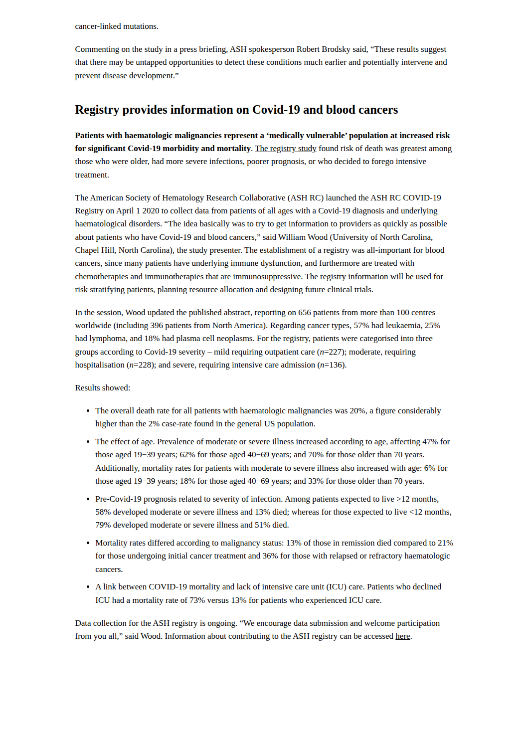cancer-linked mutations.
Commenting on the study in a press briefing, ASH spokesperson Robert Brodsky said, “These results suggest that there may be untapped opportunities to detect these conditions much earlier and potentially intervene and prevent disease development.”
Registry provides information on Covid-19 and blood cancers
Patients with haematologic malignancies represent a ‘medically vulnerable’ population at increased risk for significant Covid-19 morbidity and mortality. The registry study found risk of death was greatest among those who were older, had more severe infections, poorer prognosis, or who decided to forego intensive treatment.
The American Society of Hematology Research Collaborative (ASH RC) launched the ASH RC COVID-19 Registry on April 1 2020 to collect data from patients of all ages with a Covid-19 diagnosis and underlying haematological disorders. “The idea basically was to try to get information to providers as quickly as possible about patients who have Covid-19 and blood cancers,” said William Wood (University of North Carolina, Chapel Hill, North Carolina), the study presenter. The establishment of a registry was all-important for blood cancers, since many patients have underlying immune dysfunction, and furthermore are treated with chemotherapies and immunotherapies that are immunosuppressive. The registry information will be used for risk stratifying patients, planning resource allocation and designing future clinical trials.
In the session, Wood updated the published abstract, reporting on 656 patients from more than 100 centres worldwide (including 396 patients from North America). Regarding cancer types, 57% had leukaemia, 25% had lymphoma, and 18% had plasma cell neoplasms. For the registry, patients were categorised into three groups according to Covid-19 severity – mild requiring outpatient care (n=227); moderate, requiring hospitalisation (n=228); and severe, requiring intensive care admission (n=136).
Results showed:
The overall death rate for all patients with haematologic malignancies was 20%, a figure considerably higher than the 2% case-rate found in the general US population.
The effect of age. Prevalence of moderate or severe illness increased according to age, affecting 47% for those aged 19−39 years; 62% for those aged 40−69 years; and 70% for those older than 70 years. Additionally, mortality rates for patients with moderate to severe illness also increased with age: 6% for those aged 19−39 years; 18% for those aged 40−69 years; and 33% for those older than 70 years.
Pre-Covid-19 prognosis related to severity of infection. Among patients expected to live >12 months, 58% developed moderate or severe illness and 13% died; whereas for those expected to live <12 months, 79% developed moderate or severe illness and 51% died.
Mortality rates differed according to malignancy status: 13% of those in remission died compared to 21% for those undergoing initial cancer treatment and 36% for those with relapsed or refractory haematologic cancers.
A link between COVID-19 mortality and lack of intensive care unit (ICU) care. Patients who declined ICU had a mortality rate of 73% versus 13% for patients who experienced ICU care.
Data collection for the ASH registry is ongoing. “We encourage data submission and welcome participation from you all,” said Wood. Information about contributing to the ASH registry can be accessed here.